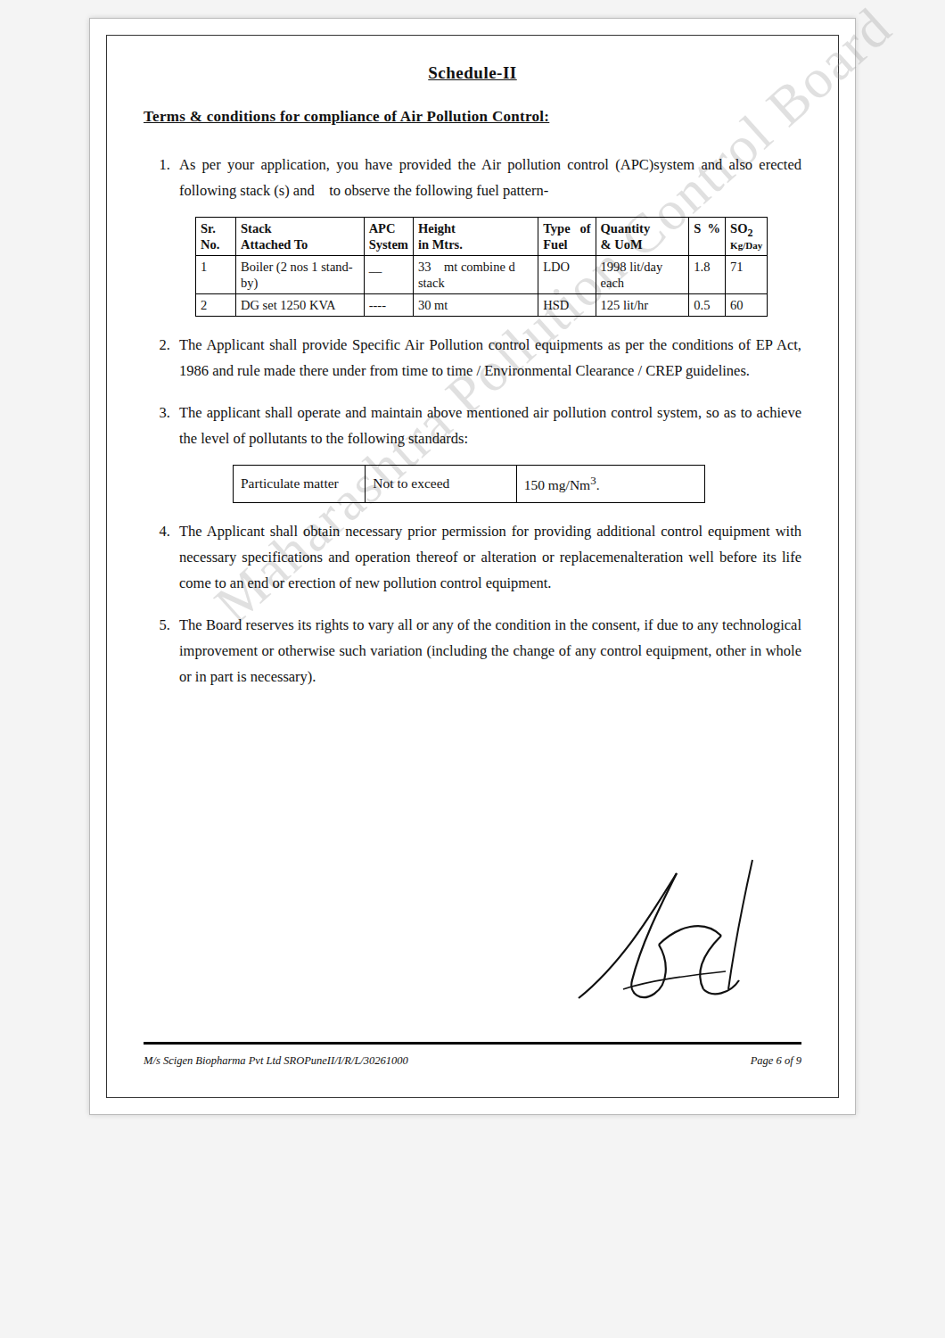Maharashtra Pollution Control Board
Schedule-II
Terms & conditions for compliance of Air Pollution Control:
As per your application, you have provided the Air pollution control (APC)system and also erected following stack (s) and to observe the following fuel pattern-
| Sr. No. | Stack Attached To | APC System | Height in Mtrs. | Type of Fuel | Quantity & UoM | S % | SO 2 Kg/Day |
| --- | --- | --- | --- | --- | --- | --- | --- |
| 1 | Boiler (2 nos 1 stand-by) | __ | 33 mt combine d stack | LDO | 1998 lit/day each | 1.8 | 71 |
| 2 | DG set 1250 KVA | ---- | 30 mt | HSD | 125 lit/hr | 0.5 | 60 |
The Applicant shall provide Specific Air Pollution control equipments as per the conditions of EP Act, 1986 and rule made there under from time to time / Environmental Clearance / CREP guidelines.
The applicant shall operate and maintain above mentioned air pollution control system, so as to achieve the level of pollutants to the following standards:
| Particulate matter | Not to exceed | 150 mg/Nm 3 . |
The Applicant shall obtain necessary prior permission for providing additional control equipment with necessary specifications and operation thereof or alteration or replacemenalteration well before its life come to an end or erection of new pollution control equipment.
The Board reserves its rights to vary all or any of the condition in the consent, if due to any technological improvement or otherwise such variation (including the change of any control equipment, other in whole or in part is necessary).
M/s Scigen Biopharma Pvt Ltd SROPuneII/I/R/L/30261000 Page 6 of 9